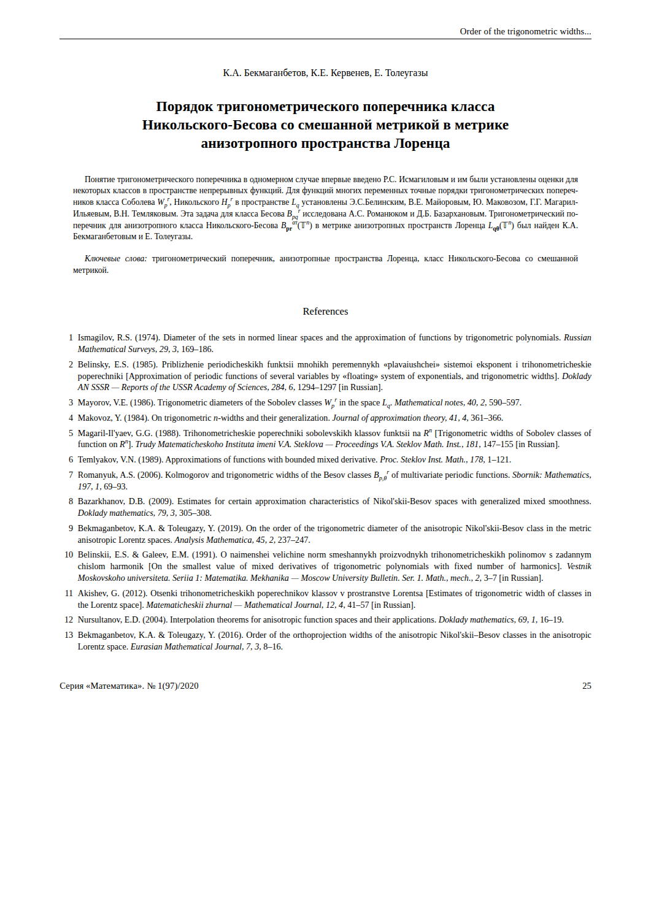Order of the trigonometric widths...
К.А. Бекмаганбетов, К.Е. Кервенев, Е. Толеугазы
Порядок тригонометрического поперечника класса
Никольского-Бесова со смешанной метрикой в метрике
анизотропного пространства Лоренца
Понятие тригонометрического поперечника в одномерном случае впервые введено Р.С. Исмагиловым и им были установлены оценки для некоторых классов в пространстве непрерывных функций. Для функций многих переменных точные порядки тригонометрических поперечников класса Соболева Wpr, Никольского Hpr в пространстве Lq установлены Э.С.Белинским, В.Е. Майоровым, Ю. Маковозом, Г.Г. Магарил-Ильяевым, В.Н. Темляковым. Эта задача для класса Бесова Bpqr исследована А.С. Романюком и Д.Б. Базархановым. Тригонометрический поперечник для анизотропного класса Никольского-Бесова Bprατ(𝕋n) в метрике анизотропных пространств Лоренца Lqθ(𝕋n) был найден К.А. Бекмаганбетовым и Е. Толеугазы.
Ключевые слова: тригонометрический поперечник, анизотропные пространства Лоренца, класс Никольского-Бесова со смешанной метрикой.
References
1 Ismagilov, R.S. (1974). Diameter of the sets in normed linear spaces and the approximation of functions by trigonometric polynomials. Russian Mathematical Surveys, 29, 3, 169–186.
2 Belinsky, E.S. (1985). Priblizhenie periodicheskikh funktsii mnohikh peremennykh «plavaiushchei» sistemoi eksponent i trihonometricheskie poperechniki [Approximation of periodic functions of several variables by «floating» system of exponentials, and trigonometric widths]. Doklady AN SSSR — Reports of the USSR Academy of Sciences, 284, 6, 1294–1297 [in Russian].
3 Mayorov, V.E. (1986). Trigonometric diameters of the Sobolev classes Wpr in the space Lq. Mathematical notes, 40, 2, 590–597.
4 Makovoz, Y. (1984). On trigonometric n-widths and their generalization. Journal of approximation theory, 41, 4, 361–366.
5 Magaril-Il'yaev, G.G. (1988). Trihonometricheskie poperechniki sobolevskikh klassov funktsii na Rn [Trigonometric widths of Sobolev classes of function on Rn]. Trudy Matematicheskoho Instituta imeni V.A. Steklova — Proceedings V.A. Steklov Math. Inst., 181, 147–155 [in Russian].
6 Temlyakov, V.N. (1989). Approximations of functions with bounded mixed derivative. Proc. Steklov Inst. Math., 178, 1–121.
7 Romanyuk, A.S. (2006). Kolmogorov and trigonometric widths of the Besov classes Bp,θr of multivariate periodic functions. Sbornik: Mathematics, 197, 1, 69–93.
8 Bazarkhanov, D.B. (2009). Estimates for certain approximation characteristics of Nikol'skii-Besov spaces with generalized mixed smoothness. Doklady mathematics, 79, 3, 305–308.
9 Bekmaganbetov, K.A. & Toleugazy, Y. (2019). On the order of the trigonometric diameter of the anisotropic Nikol'skii-Besov class in the metric anisotropic Lorentz spaces. Analysis Mathematica, 45, 2, 237–247.
10 Belinskii, E.S. & Galeev, E.M. (1991). O naimenshei velichine norm smeshannykh proizvodnykh trihonometricheskikh polinomov s zadannym chislom harmonik [On the smallest value of mixed derivatives of trigonometric polynomials with fixed number of harmonics]. Vestnik Moskovskoho universiteta. Seriia 1: Matematika. Mekhanika — Moscow University Bulletin. Ser. 1. Math., mech., 2, 3–7 [in Russian].
11 Akishev, G. (2012). Otsenki trihonometricheskikh poperechnikov klassov v prostranstve Lorentsa [Estimates of trigonometric width of classes in the Lorentz space]. Matematicheskii zhurnal — Mathematical Journal, 12, 4, 41–57 [in Russian].
12 Nursultanov, E.D. (2004). Interpolation theorems for anisotropic function spaces and their applications. Doklady mathematics, 69, 1, 16–19.
13 Bekmaganbetov, K.A. & Toleugazy, Y. (2016). Order of the orthoprojection widths of the anisotropic Nikol'skii–Besov classes in the anisotropic Lorentz space. Eurasian Mathematical Journal, 7, 3, 8–16.
Серия «Математика». № 1(97)/2020
25